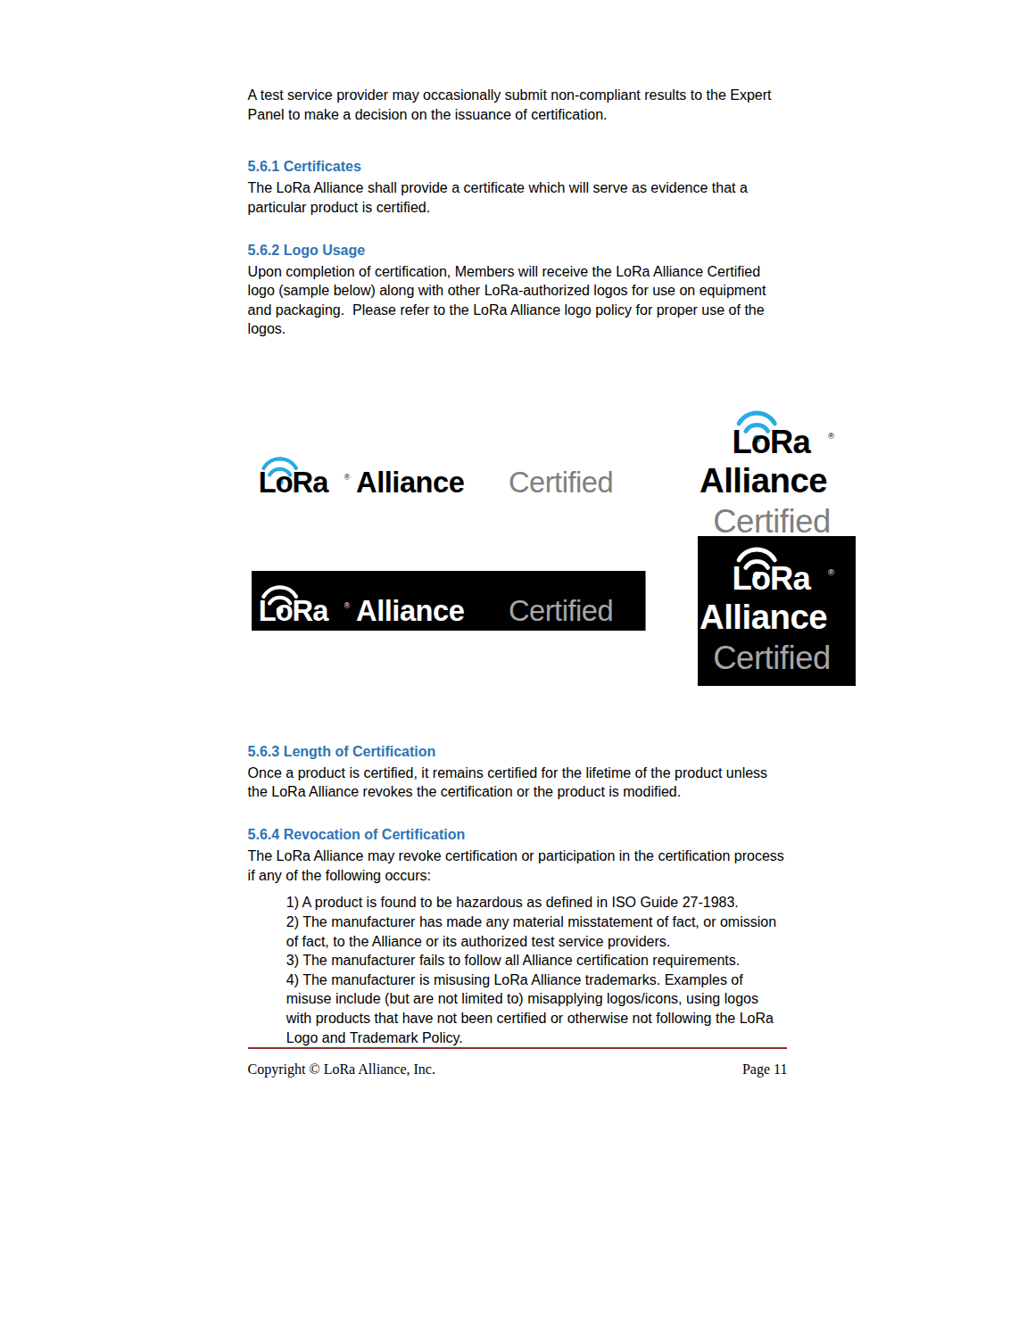A test service provider may occasionally submit non-compliant results to the Expert Panel to make a decision on the issuance of certification.
5.6.1 Certificates
The LoRa Alliance shall provide a certificate which will serve as evidence that a particular product is certified.
5.6.2 Logo Usage
Upon completion of certification, Members will receive the LoRa Alliance Certified logo (sample below) along with other LoRa-authorized logos for use on equipment and packaging. Please refer to the LoRa Alliance logo policy for proper use of the logos.
LoRa ® Alliance Certified
LoRa ® Alliance Certified
LoRa ® Alliance Certified
LoRa ® Alliance Certified
5.6.3 Length of Certification
Once a product is certified, it remains certified for the lifetime of the product unless the LoRa Alliance revokes the certification or the product is modified.
5.6.4 Revocation of Certification
The LoRa Alliance may revoke certification or participation in the certification process if any of the following occurs:
1) A product is found to be hazardous as defined in ISO Guide 27-1983.
2) The manufacturer has made any material misstatement of fact, or omission of fact, to the Alliance or its authorized test service providers.
3) The manufacturer fails to follow all Alliance certification requirements.
4) The manufacturer is misusing LoRa Alliance trademarks. Examples of misuse include (but are not limited to) misapplying logos/icons, using logos with products that have not been certified or otherwise not following the LoRa Logo and Trademark Policy.
Copyright © LoRa Alliance, Inc.
Page 11